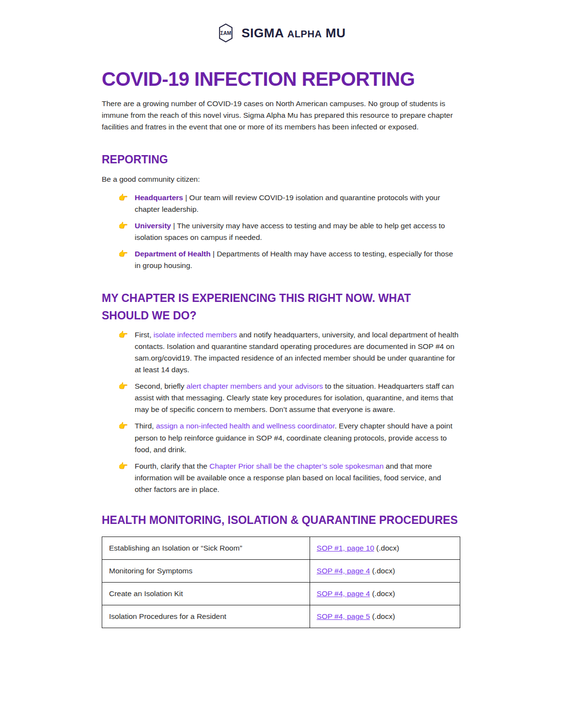ΣΑΜ
Sigma Alpha Mu
COVID-19 Infection Reporting
There are a growing number of COVID-19 cases on North American campuses. No group of students is immune from the reach of this novel virus. Sigma Alpha Mu has prepared this resource to prepare chapter facilities and fratres in the event that one or more of its members has been infected or exposed.
Reporting
Be a good community citizen:
Headquarters | Our team will review COVID-19 isolation and quarantine protocols with your chapter leadership.
University | The university may have access to testing and may be able to help get access to isolation spaces on campus if needed.
Department of Health | Departments of Health may have access to testing, especially for those in group housing.
My chapter is experiencing this right now. What should we do?
First, isolate infected members and notify headquarters, university, and local department of health contacts. Isolation and quarantine standard operating procedures are documented in SOP #4 on sam.org/covid19. The impacted residence of an infected member should be under quarantine for at least 14 days.
Second, briefly alert chapter members and your advisors to the situation. Headquarters staff can assist with that messaging. Clearly state key procedures for isolation, quarantine, and items that may be of specific concern to members. Don’t assume that everyone is aware.
Third, assign a non-infected health and wellness coordinator. Every chapter should have a point person to help reinforce guidance in SOP #4, coordinate cleaning protocols, provide access to food, and drink.
Fourth, clarify that the Chapter Prior shall be the chapter’s sole spokesman and that more information will be available once a response plan based on local facilities, food service, and other factors are in place.
Health Monitoring, Isolation & Quarantine Procedures
| Establishing an Isolation or “Sick Room” | SOP #1, page 10 (.docx) |
| Monitoring for Symptoms | SOP #4, page 4 (.docx) |
| Create an Isolation Kit | SOP #4, page 4 (.docx) |
| Isolation Procedures for a Resident | SOP #4, page 5 (.docx) |